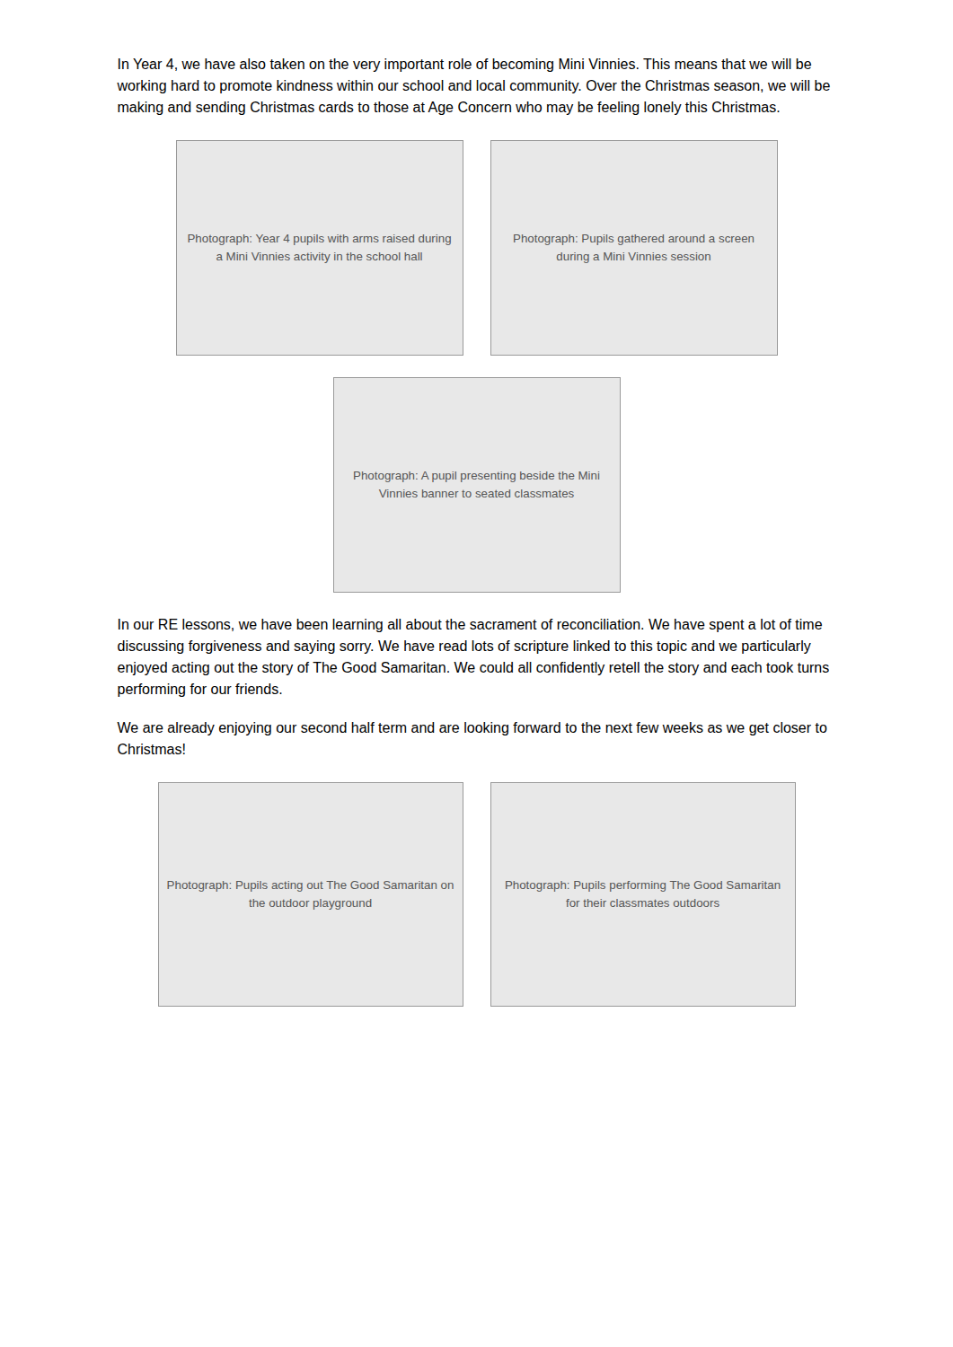In Year 4, we have also taken on the very important role of becoming Mini Vinnies. This means that we will be working hard to promote kindness within our school and local community. Over the Christmas season, we will be making and sending Christmas cards to those at Age Concern who may be feeling lonely this Christmas.
Photograph: Year 4 pupils with arms raised during a Mini Vinnies activity in the school hall
Photograph: Pupils gathered around a screen during a Mini Vinnies session
Photograph: A pupil presenting beside the Mini Vinnies banner to seated classmates
In our RE lessons, we have been learning all about the sacrament of reconciliation. We have spent a lot of time discussing forgiveness and saying sorry. We have read lots of scripture linked to this topic and we particularly enjoyed acting out the story of The Good Samaritan. We could all confidently retell the story and each took turns performing for our friends.
We are already enjoying our second half term and are looking forward to the next few weeks as we get closer to Christmas!
Photograph: Pupils acting out The Good Samaritan on the outdoor playground
Photograph: Pupils performing The Good Samaritan for their classmates outdoors